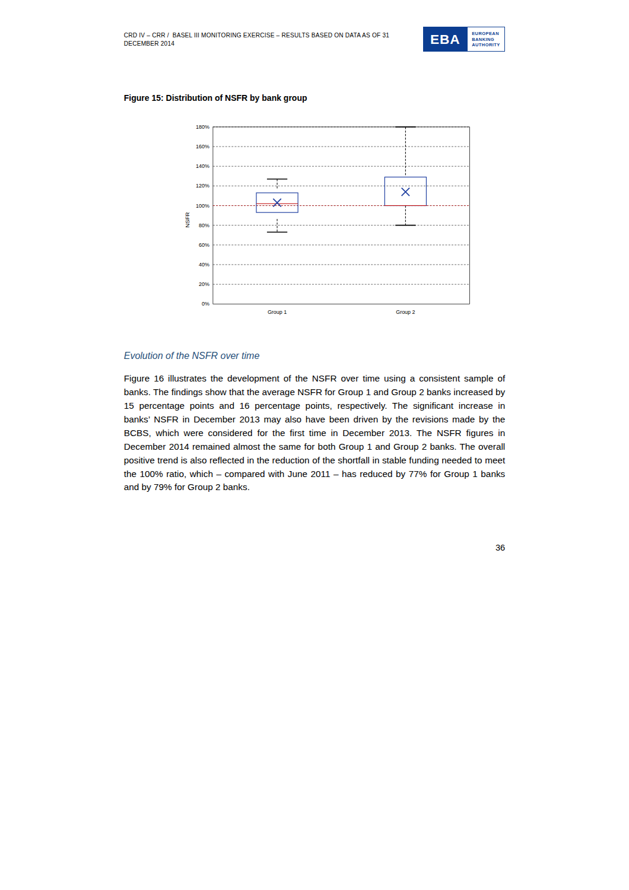CRD IV – CRR / Basel III monitoring exercise – results based on data as of 31 December 2014
EBA
European Banking Authority
Figure 15: Distribution of NSFR by bank group
180% 160% 140% 120% 100% 80% 60% 40% 20% 0% NSFR Group 1 Group 2
Evolution of the NSFR over time
Figure 16 illustrates the development of the NSFR over time using a consistent sample of banks. The findings show that the average NSFR for Group 1 and Group 2 banks increased by 15 percentage points and 16 percentage points, respectively. The significant increase in banks’ NSFR in December 2013 may also have been driven by the revisions made by the BCBS, which were considered for the first time in December 2013. The NSFR figures in December 2014 remained almost the same for both Group 1 and Group 2 banks. The overall positive trend is also reflected in the reduction of the shortfall in stable funding needed to meet the 100% ratio, which – compared with June 2011 – has reduced by 77% for Group 1 banks and by 79% for Group 2 banks.
36